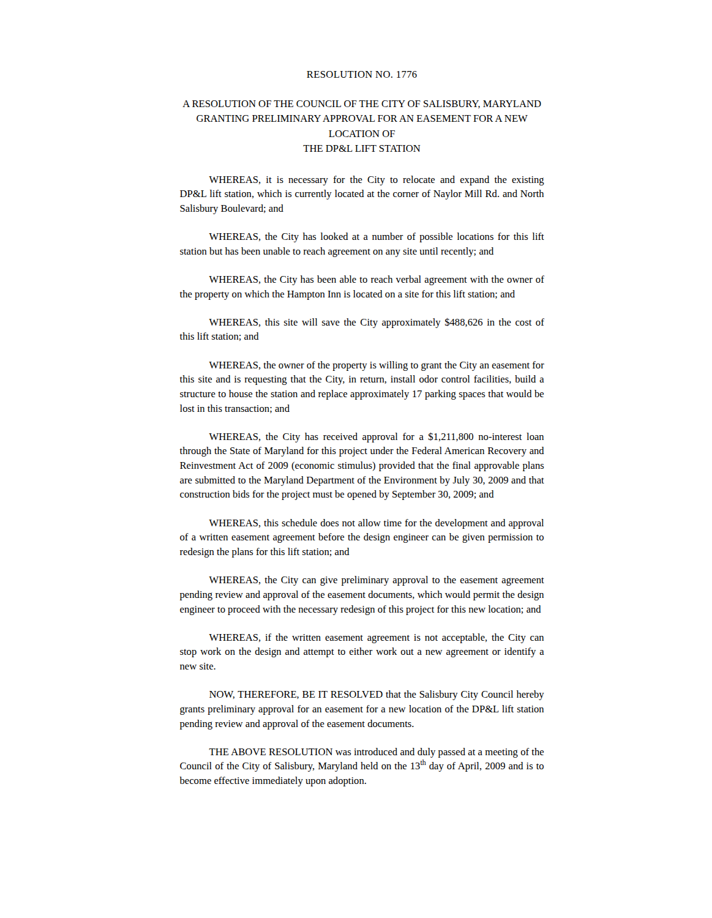RESOLUTION NO. 1776
A Resolution of the Council of the City of Salisbury, Maryland
granting preliminary approval for an easement for a new location of
the DP&L lift station
WHEREAS, it is necessary for the City to relocate and expand the existing DP&L lift station, which is currently located at the corner of Naylor Mill Rd. and North Salisbury Boulevard; and
WHEREAS, the City has looked at a number of possible locations for this lift station but has been unable to reach agreement on any site until recently; and
WHEREAS, the City has been able to reach verbal agreement with the owner of the property on which the Hampton Inn is located on a site for this lift station; and
WHEREAS, this site will save the City approximately $488,626 in the cost of this lift station; and
WHEREAS, the owner of the property is willing to grant the City an easement for this site and is requesting that the City, in return, install odor control facilities, build a structure to house the station and replace approximately 17 parking spaces that would be lost in this transaction; and
WHEREAS, the City has received approval for a $1,211,800 no-interest loan through the State of Maryland for this project under the Federal American Recovery and Reinvestment Act of 2009 (economic stimulus) provided that the final approvable plans are submitted to the Maryland Department of the Environment by July 30, 2009 and that construction bids for the project must be opened by September 30, 2009; and
WHEREAS, this schedule does not allow time for the development and approval of a written easement agreement before the design engineer can be given permission to redesign the plans for this lift station; and
WHEREAS, the City can give preliminary approval to the easement agreement pending review and approval of the easement documents, which would permit the design engineer to proceed with the necessary redesign of this project for this new location; and
WHEREAS, if the written easement agreement is not acceptable, the City can stop work on the design and attempt to either work out a new agreement or identify a new site.
NOW, THEREFORE, BE IT RESOLVED that the Salisbury City Council hereby grants preliminary approval for an easement for a new location of the DP&L lift station pending review and approval of the easement documents.
THE ABOVE RESOLUTION was introduced and duly passed at a meeting of the Council of the City of Salisbury, Maryland held on the 13th day of April, 2009 and is to become effective immediately upon adoption.